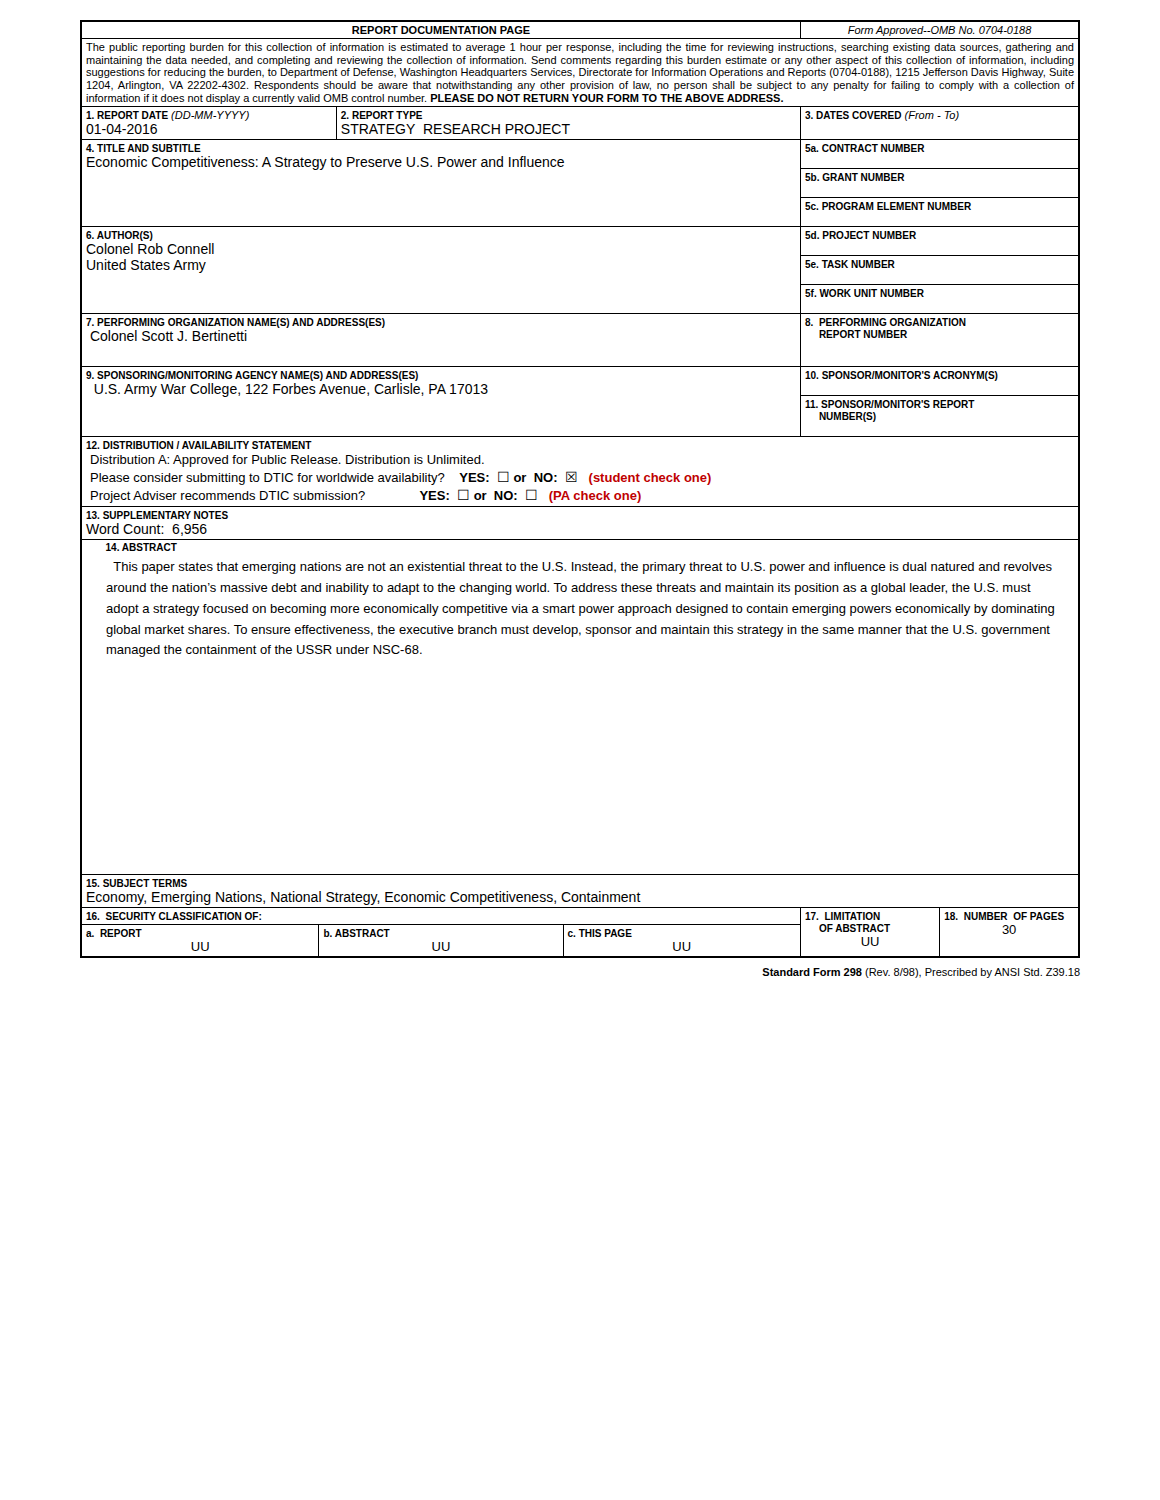| REPORT DOCUMENTATION PAGE | Form Approved--OMB No. 0704-0188 |
| The public reporting burden for this collection of information is estimated to average 1 hour per response, including the time for reviewing instructions, searching existing data sources, gathering and maintaining the data needed, and completing and reviewing the collection of information. Send comments regarding this burden estimate or any other aspect of this collection of information, including suggestions for reducing the burden, to Department of Defense, Washington Headquarters Services, Directorate for Information Operations and Reports (0704-0188), 1215 Jefferson Davis Highway, Suite 1204, Arlington, VA 22202-4302. Respondents should be aware that notwithstanding any other provision of law, no person shall be subject to any penalty for failing to comply with a collection of information if it does not display a currently valid OMB control number. PLEASE DO NOT RETURN YOUR FORM TO THE ABOVE ADDRESS. |
| 1. REPORT DATE (DD-MM-YYYY) 01-04-2016 | 2. REPORT TYPE STRATEGY RESEARCH PROJECT | 3. DATES COVERED (From - To) |
| 4. TITLE AND SUBTITLE Economic Competitiveness: A Strategy to Preserve U.S. Power and Influence | 5a. CONTRACT NUMBER |
| 5b. GRANT NUMBER |
| 5c. PROGRAM ELEMENT NUMBER |
| 6. AUTHOR(S) Colonel Rob Connell United States Army | 5d. PROJECT NUMBER |
| 5e. TASK NUMBER |
| 5f. WORK UNIT NUMBER |
| 7. PERFORMING ORGANIZATION NAME(S) AND ADDRESS(ES) Colonel Scott J. Bertinetti | 8. PERFORMING ORGANIZATION REPORT NUMBER |
| 9. SPONSORING/MONITORING AGENCY NAME(S) AND ADDRESS(ES) U.S. Army War College, 122 Forbes Avenue, Carlisle, PA 17013 | 10. SPONSOR/MONITOR'S ACRONYM(S) |
| 11. SPONSOR/MONITOR'S REPORT NUMBER(S) |
| 12. DISTRIBUTION / AVAILABILITY STATEMENT Distribution A: Approved for Public Release. Distribution is Unlimited. Please consider submitting to DTIC for worldwide availability? YES: ☐ or NO: ☒ (student check one) Project Adviser recommends DTIC submission? YES: ☐ or NO: ☐ (PA check one) |
| 13. SUPPLEMENTARY NOTES Word Count: 6,956 |
| 14. ABSTRACT This paper states that emerging nations are not an existential threat to the U.S. Instead, the primary threat to U.S. power and influence is dual natured and revolves around the nation’s massive debt and inability to adapt to the changing world. To address these threats and maintain its position as a global leader, the U.S. must adopt a strategy focused on becoming more economically competitive via a smart power approach designed to contain emerging powers economically by dominating global market shares. To ensure effectiveness, the executive branch must develop, sponsor and maintain this strategy in the same manner that the U.S. government managed the containment of the USSR under NSC-68. |
| 15. SUBJECT TERMS Economy, Emerging Nations, National Strategy, Economic Competitiveness, Containment |
| 16. SECURITY CLASSIFICATION OF: | 17. LIMITATION OF ABSTRACT UU | 18. NUMBER OF PAGES 30 |
| / a. REPORT UU / b. ABSTRACT UU / c. THIS PAGE UU / |
Standard Form 298 (Rev. 8/98), Prescribed by ANSI Std. Z39.18